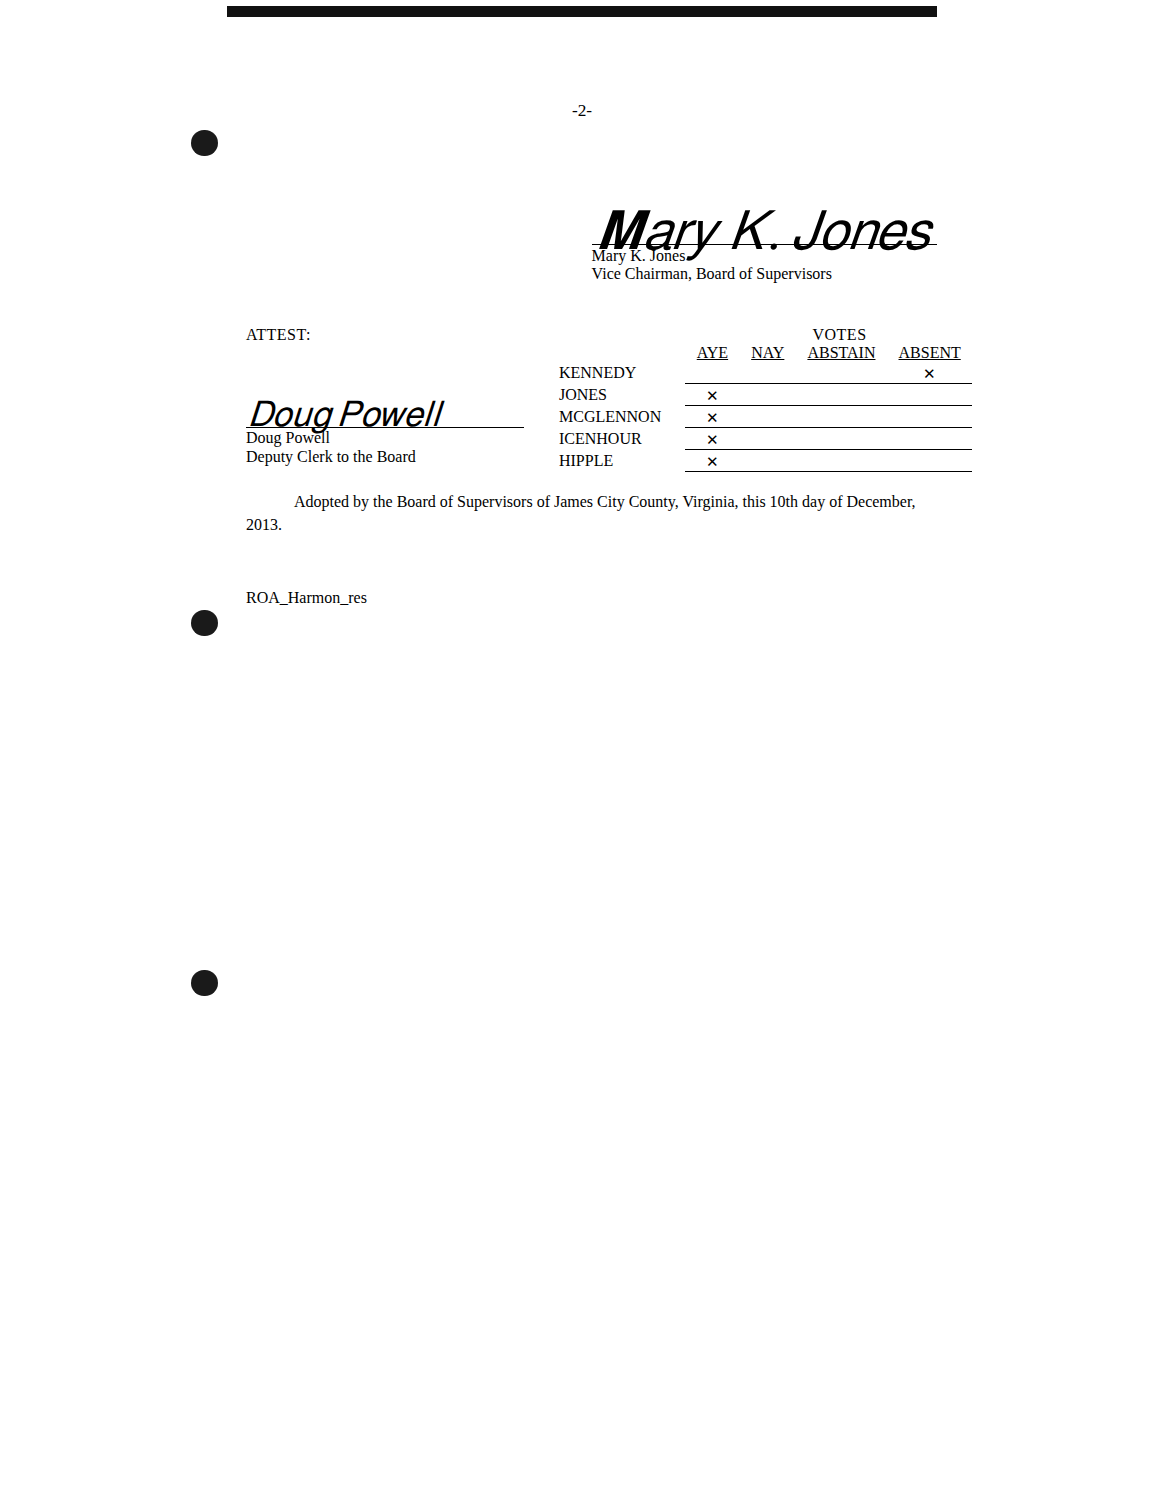-2-
𝑴𝑎𝑟𝑦 𝐾. 𝐽𝑜𝑛𝑒𝑠
Mary K. Jones
Vice Chairman, Board of Supervisors
ATTEST:
𝐷𝑜𝑢𝑔 𝑃𝑜𝑤𝑒𝑙𝑙
Doug Powell
Deputy Clerk to the Board
VOTES
| | AYE | NAY | ABSTAIN | ABSENT |
| KENNEDY | | | | ✕ |
| JONES | ✕ | | | |
| MCGLENNON | ✕ | | | |
| ICENHOUR | ✕ | | | |
| HIPPLE | ✕ | | | |
Adopted by the Board of Supervisors of James City County, Virginia, this 10th day of December, 2013.
ROA_Harmon_res